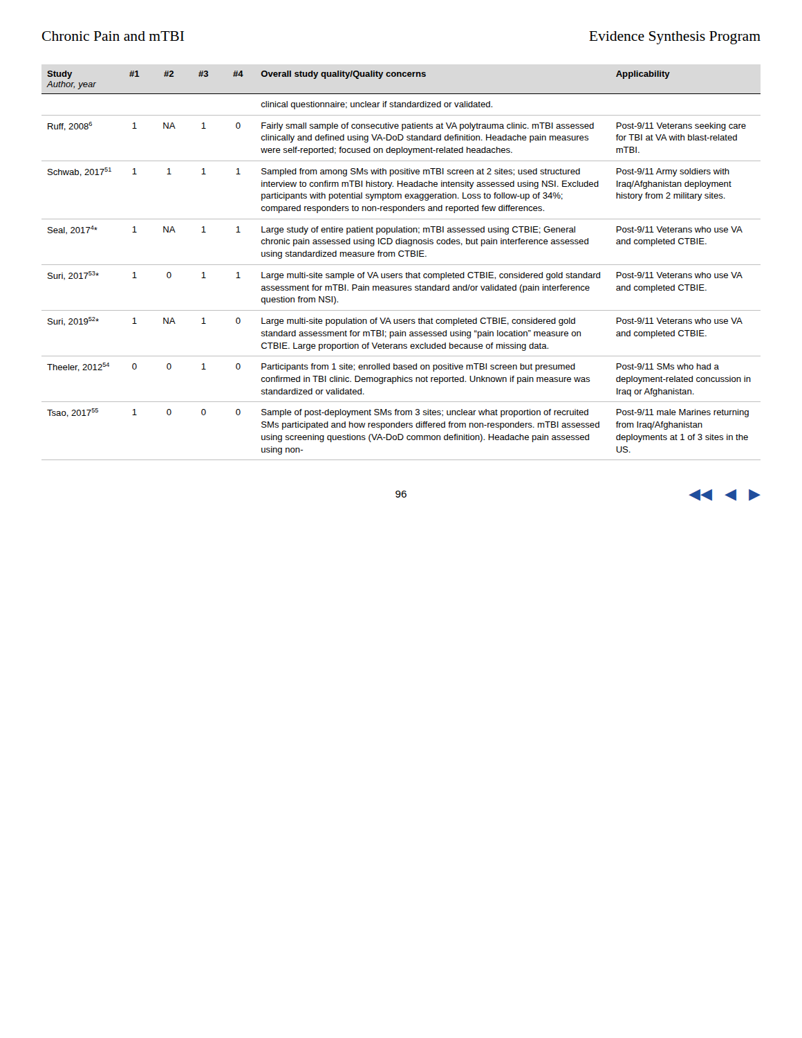Chronic Pain and mTBI
Evidence Synthesis Program
| Study Author, year | #1 | #2 | #3 | #4 | Overall study quality/Quality concerns | Applicability |
| --- | --- | --- | --- | --- | --- | --- |
| | | | | | clinical questionnaire; unclear if standardized or validated. | |
| Ruff, 2008 6 | 1 | NA | 1 | 0 | Fairly small sample of consecutive patients at VA polytrauma clinic. mTBI assessed clinically and defined using VA-DoD standard definition. Headache pain measures were self-reported; focused on deployment-related headaches. | Post-9/11 Veterans seeking care for TBI at VA with blast-related mTBI. |
| Schwab, 2017 51 | 1 | 1 | 1 | 1 | Sampled from among SMs with positive mTBI screen at 2 sites; used structured interview to confirm mTBI history. Headache intensity assessed using NSI. Excluded participants with potential symptom exaggeration. Loss to follow-up of 34%; compared responders to non-responders and reported few differences. | Post-9/11 Army soldiers with Iraq/Afghanistan deployment history from 2 military sites. |
| Seal, 2017 4 * | 1 | NA | 1 | 1 | Large study of entire patient population; mTBI assessed using CTBIE; General chronic pain assessed using ICD diagnosis codes, but pain interference assessed using standardized measure from CTBIE. | Post-9/11 Veterans who use VA and completed CTBIE. |
| Suri, 2017 53 * | 1 | 0 | 1 | 1 | Large multi-site sample of VA users that completed CTBIE, considered gold standard assessment for mTBI. Pain measures standard and/or validated (pain interference question from NSI). | Post-9/11 Veterans who use VA and completed CTBIE. |
| Suri, 2019 52 * | 1 | NA | 1 | 0 | Large multi-site population of VA users that completed CTBIE, considered gold standard assessment for mTBI; pain assessed using “pain location” measure on CTBIE. Large proportion of Veterans excluded because of missing data. | Post-9/11 Veterans who use VA and completed CTBIE. |
| Theeler, 2012 54 | 0 | 0 | 1 | 0 | Participants from 1 site; enrolled based on positive mTBI screen but presumed confirmed in TBI clinic. Demographics not reported. Unknown if pain measure was standardized or validated. | Post-9/11 SMs who had a deployment-related concussion in Iraq or Afghanistan. |
| Tsao, 2017 55 | 1 | 0 | 0 | 0 | Sample of post-deployment SMs from 3 sites; unclear what proportion of recruited SMs participated and how responders differed from non-responders. mTBI assessed using screening questions (VA-DoD common definition). Headache pain assessed using non- | Post-9/11 male Marines returning from Iraq/Afghanistan deployments at 1 of 3 sites in the US. |
96
◀◀ ◀ ▶